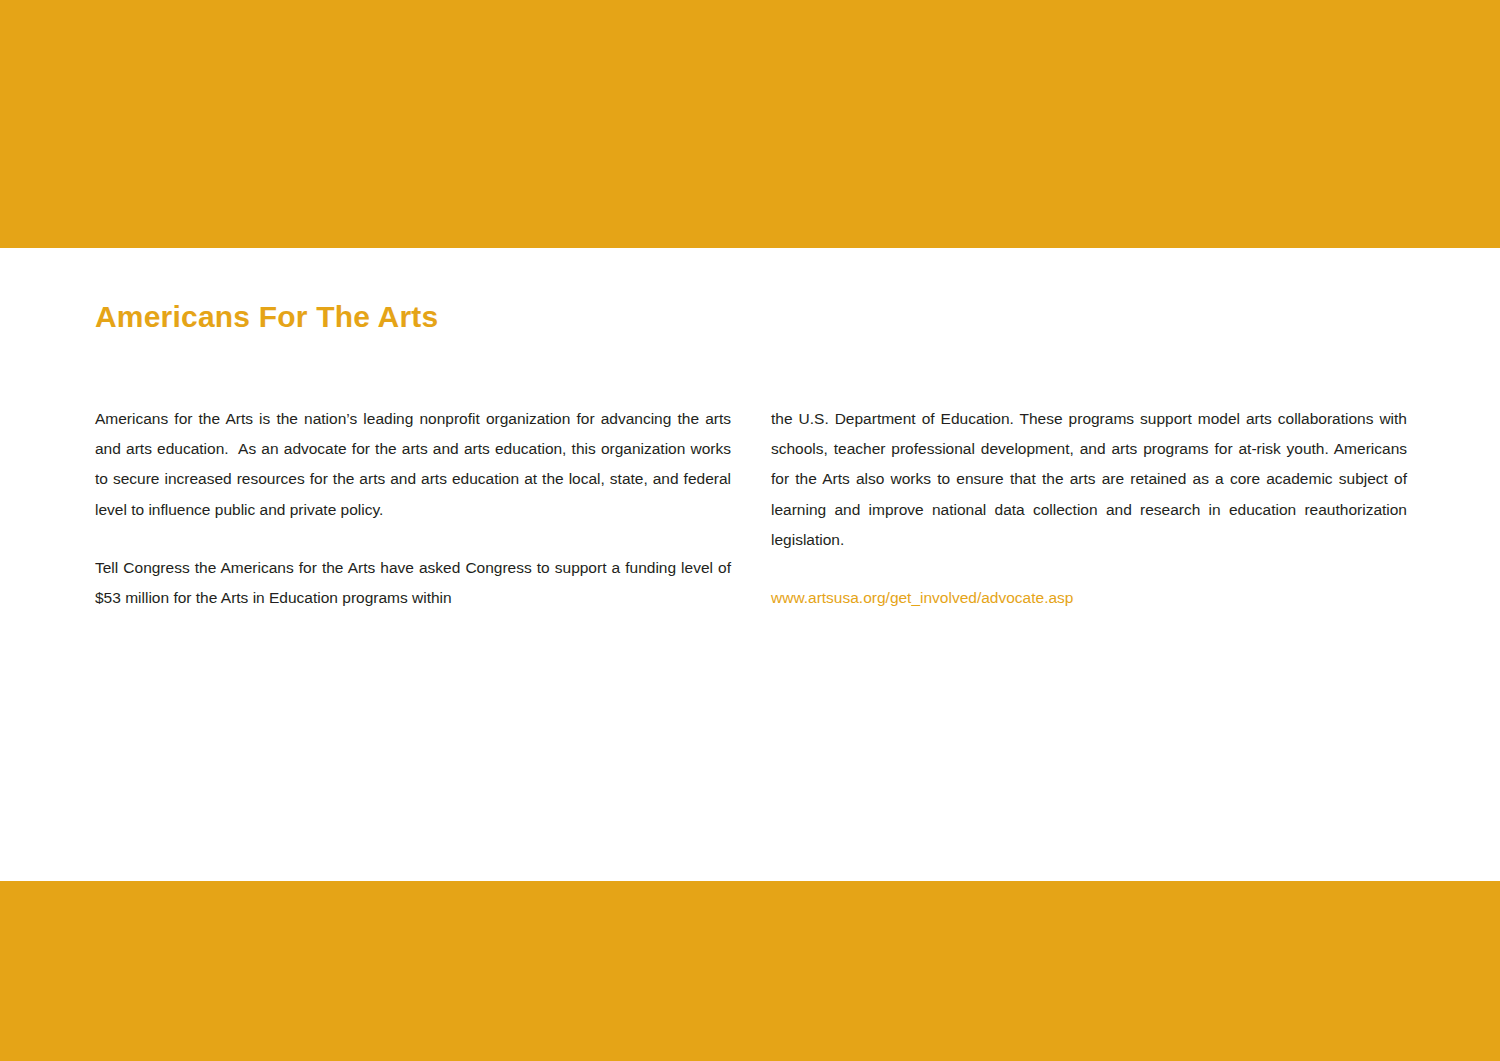Americans For The Arts
Americans for the Arts is the nation’s leading nonprofit organization for advancing the arts and arts education. As an advocate for the arts and arts education, this organization works to secure increased resources for the arts and arts education at the local, state, and federal level to influence public and private policy.
Tell Congress the Americans for the Arts have asked Congress to support a funding level of $53 million for the Arts in Education programs within
the U.S. Department of Education. These programs support model arts collaborations with schools, teacher professional development, and arts programs for at-risk youth. Americans for the Arts also works to ensure that the arts are retained as a core academic subject of learning and improve national data collection and research in education reauthorization legislation.
www.artsusa.org/get_involved/advocate.asp